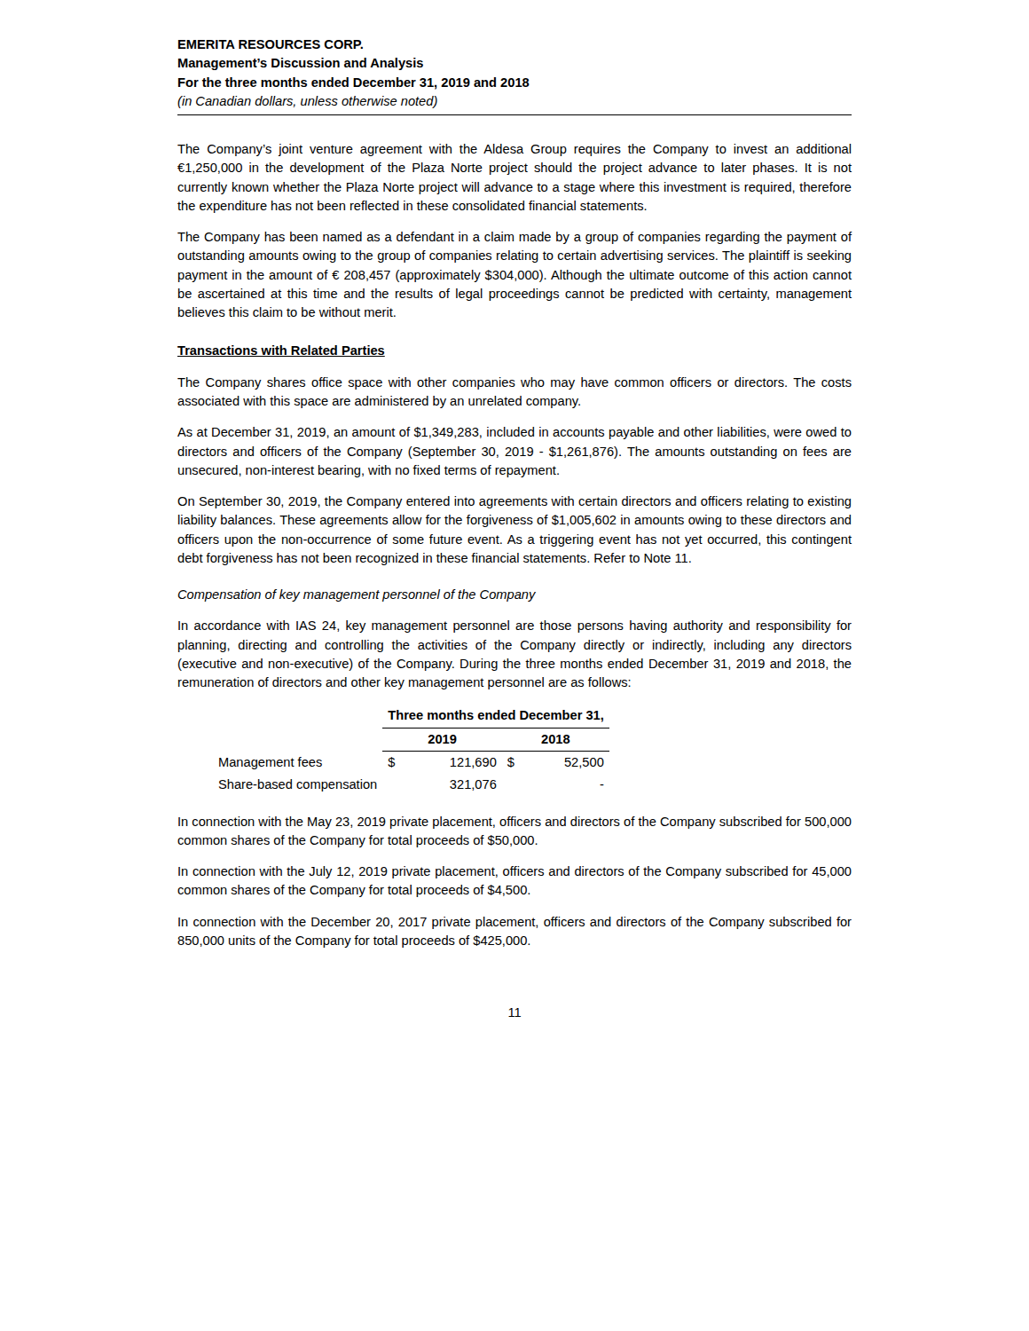EMERITA RESOURCES CORP.
Management’s Discussion and Analysis
For the three months ended December 31, 2019 and 2018
(in Canadian dollars, unless otherwise noted)
The Company’s joint venture agreement with the Aldesa Group requires the Company to invest an additional €1,250,000 in the development of the Plaza Norte project should the project advance to later phases. It is not currently known whether the Plaza Norte project will advance to a stage where this investment is required, therefore the expenditure has not been reflected in these consolidated financial statements.
The Company has been named as a defendant in a claim made by a group of companies regarding the payment of outstanding amounts owing to the group of companies relating to certain advertising services. The plaintiff is seeking payment in the amount of € 208,457 (approximately $304,000). Although the ultimate outcome of this action cannot be ascertained at this time and the results of legal proceedings cannot be predicted with certainty, management believes this claim to be without merit.
Transactions with Related Parties
The Company shares office space with other companies who may have common officers or directors. The costs associated with this space are administered by an unrelated company.
As at December 31, 2019, an amount of $1,349,283, included in accounts payable and other liabilities, were owed to directors and officers of the Company (September 30, 2019 - $1,261,876). The amounts outstanding on fees are unsecured, non-interest bearing, with no fixed terms of repayment.
On September 30, 2019, the Company entered into agreements with certain directors and officers relating to existing liability balances. These agreements allow for the forgiveness of $1,005,602 in amounts owing to these directors and officers upon the non-occurrence of some future event. As a triggering event has not yet occurred, this contingent debt forgiveness has not been recognized in these financial statements. Refer to Note 11.
Compensation of key management personnel of the Company
In accordance with IAS 24, key management personnel are those persons having authority and responsibility for planning, directing and controlling the activities of the Company directly or indirectly, including any directors (executive and non-executive) of the Company. During the three months ended December 31, 2019 and 2018, the remuneration of directors and other key management personnel are as follows:
| | Three months ended December 31, |
| | 2019 | 2018 |
| Management fees | $ | 121,690 | $ | 52,500 |
| Share-based compensation | | 321,076 | | - |
In connection with the May 23, 2019 private placement, officers and directors of the Company subscribed for 500,000 common shares of the Company for total proceeds of $50,000.
In connection with the July 12, 2019 private placement, officers and directors of the Company subscribed for 45,000 common shares of the Company for total proceeds of $4,500.
In connection with the December 20, 2017 private placement, officers and directors of the Company subscribed for 850,000 units of the Company for total proceeds of $425,000.
11